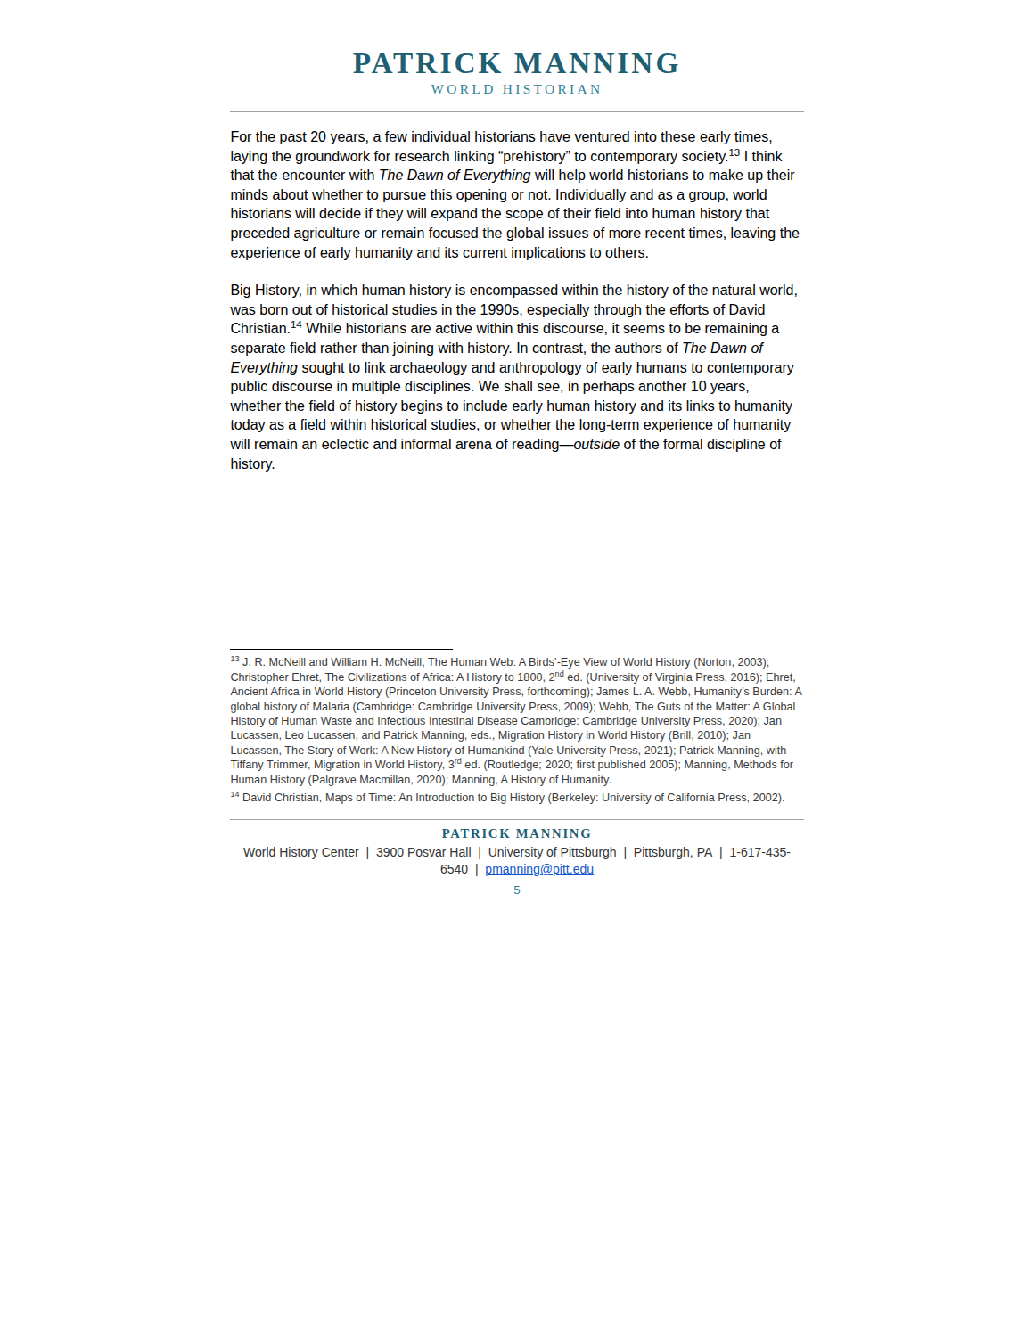PATRICK MANNING
WORLD HISTORIAN
For the past 20 years, a few individual historians have ventured into these early times, laying the groundwork for research linking “prehistory” to contemporary society.13 I think that the encounter with The Dawn of Everything will help world historians to make up their minds about whether to pursue this opening or not. Individually and as a group, world historians will decide if they will expand the scope of their field into human history that preceded agriculture or remain focused the global issues of more recent times, leaving the experience of early humanity and its current implications to others.
Big History, in which human history is encompassed within the history of the natural world, was born out of historical studies in the 1990s, especially through the efforts of David Christian.14 While historians are active within this discourse, it seems to be remaining a separate field rather than joining with history. In contrast, the authors of The Dawn of Everything sought to link archaeology and anthropology of early humans to contemporary public discourse in multiple disciplines. We shall see, in perhaps another 10 years, whether the field of history begins to include early human history and its links to humanity today as a field within historical studies, or whether the long-term experience of humanity will remain an eclectic and informal arena of reading—outside of the formal discipline of history.
13 J. R. McNeill and William H. McNeill, The Human Web: A Birds’-Eye View of World History (Norton, 2003); Christopher Ehret, The Civilizations of Africa: A History to 1800, 2nd ed. (University of Virginia Press, 2016); Ehret, Ancient Africa in World History (Princeton University Press, forthcoming); James L. A. Webb, Humanity’s Burden: A global history of Malaria (Cambridge: Cambridge University Press, 2009); Webb, The Guts of the Matter: A Global History of Human Waste and Infectious Intestinal Disease Cambridge: Cambridge University Press, 2020); Jan Lucassen, Leo Lucassen, and Patrick Manning, eds., Migration History in World History (Brill, 2010); Jan Lucassen, The Story of Work: A New History of Humankind (Yale University Press, 2021); Patrick Manning, with Tiffany Trimmer, Migration in World History, 3rd ed. (Routledge; 2020; first published 2005); Manning, Methods for Human History (Palgrave Macmillan, 2020); Manning, A History of Humanity.
14 David Christian, Maps of Time: An Introduction to Big History (Berkeley: University of California Press, 2002).
PATRICK MANNING
World History Center | 3900 Posvar Hall | University of Pittsburgh | Pittsburgh, PA | 1-617-435-6540 | pmanning@pitt.edu
5